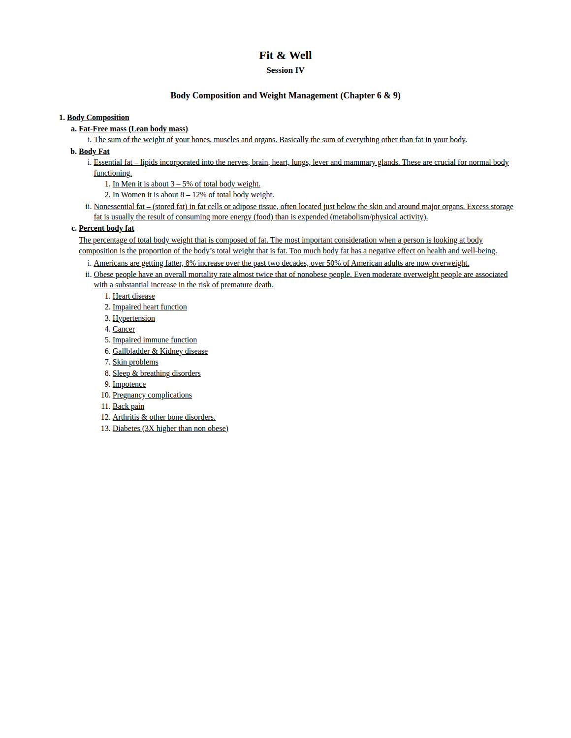Fit & Well
Session IV
Body Composition and Weight Management (Chapter 6 & 9)
Body Composition
Fat-Free mass (Lean body mass)
The sum of the weight of your bones, muscles and organs. Basically the sum of everything other than fat in your body.
Body Fat
Essential fat – lipids incorporated into the nerves, brain, heart, lungs, lever and mammary glands. These are crucial for normal body functioning.
In Men it is about 3 – 5% of total body weight.
In Women it is about 8 – 12% of total body weight.
Nonessential fat – (stored fat) in fat cells or adipose tissue, often located just below the skin and around major organs. Excess storage fat is usually the result of consuming more energy (food) than is expended (metabolism/physical activity).
Percent body fat
The percentage of total body weight that is composed of fat. The most important consideration when a person is looking at body composition is the proportion of the body’s total weight that is fat. Too much body fat has a negative effect on health and well-being.
Americans are getting fatter, 8% increase over the past two decades, over 50% of American adults are now overweight.
Obese people have an overall mortality rate almost twice that of nonobese people. Even moderate overweight people are associated with a substantial increase in the risk of premature death.
Heart disease
Impaired heart function
Hypertension
Cancer
Impaired immune function
Gallbladder & Kidney disease
Skin problems
Sleep & breathing disorders
Impotence
Pregnancy complications
Back pain
Arthritis & other bone disorders.
Diabetes (3X higher than non obese)